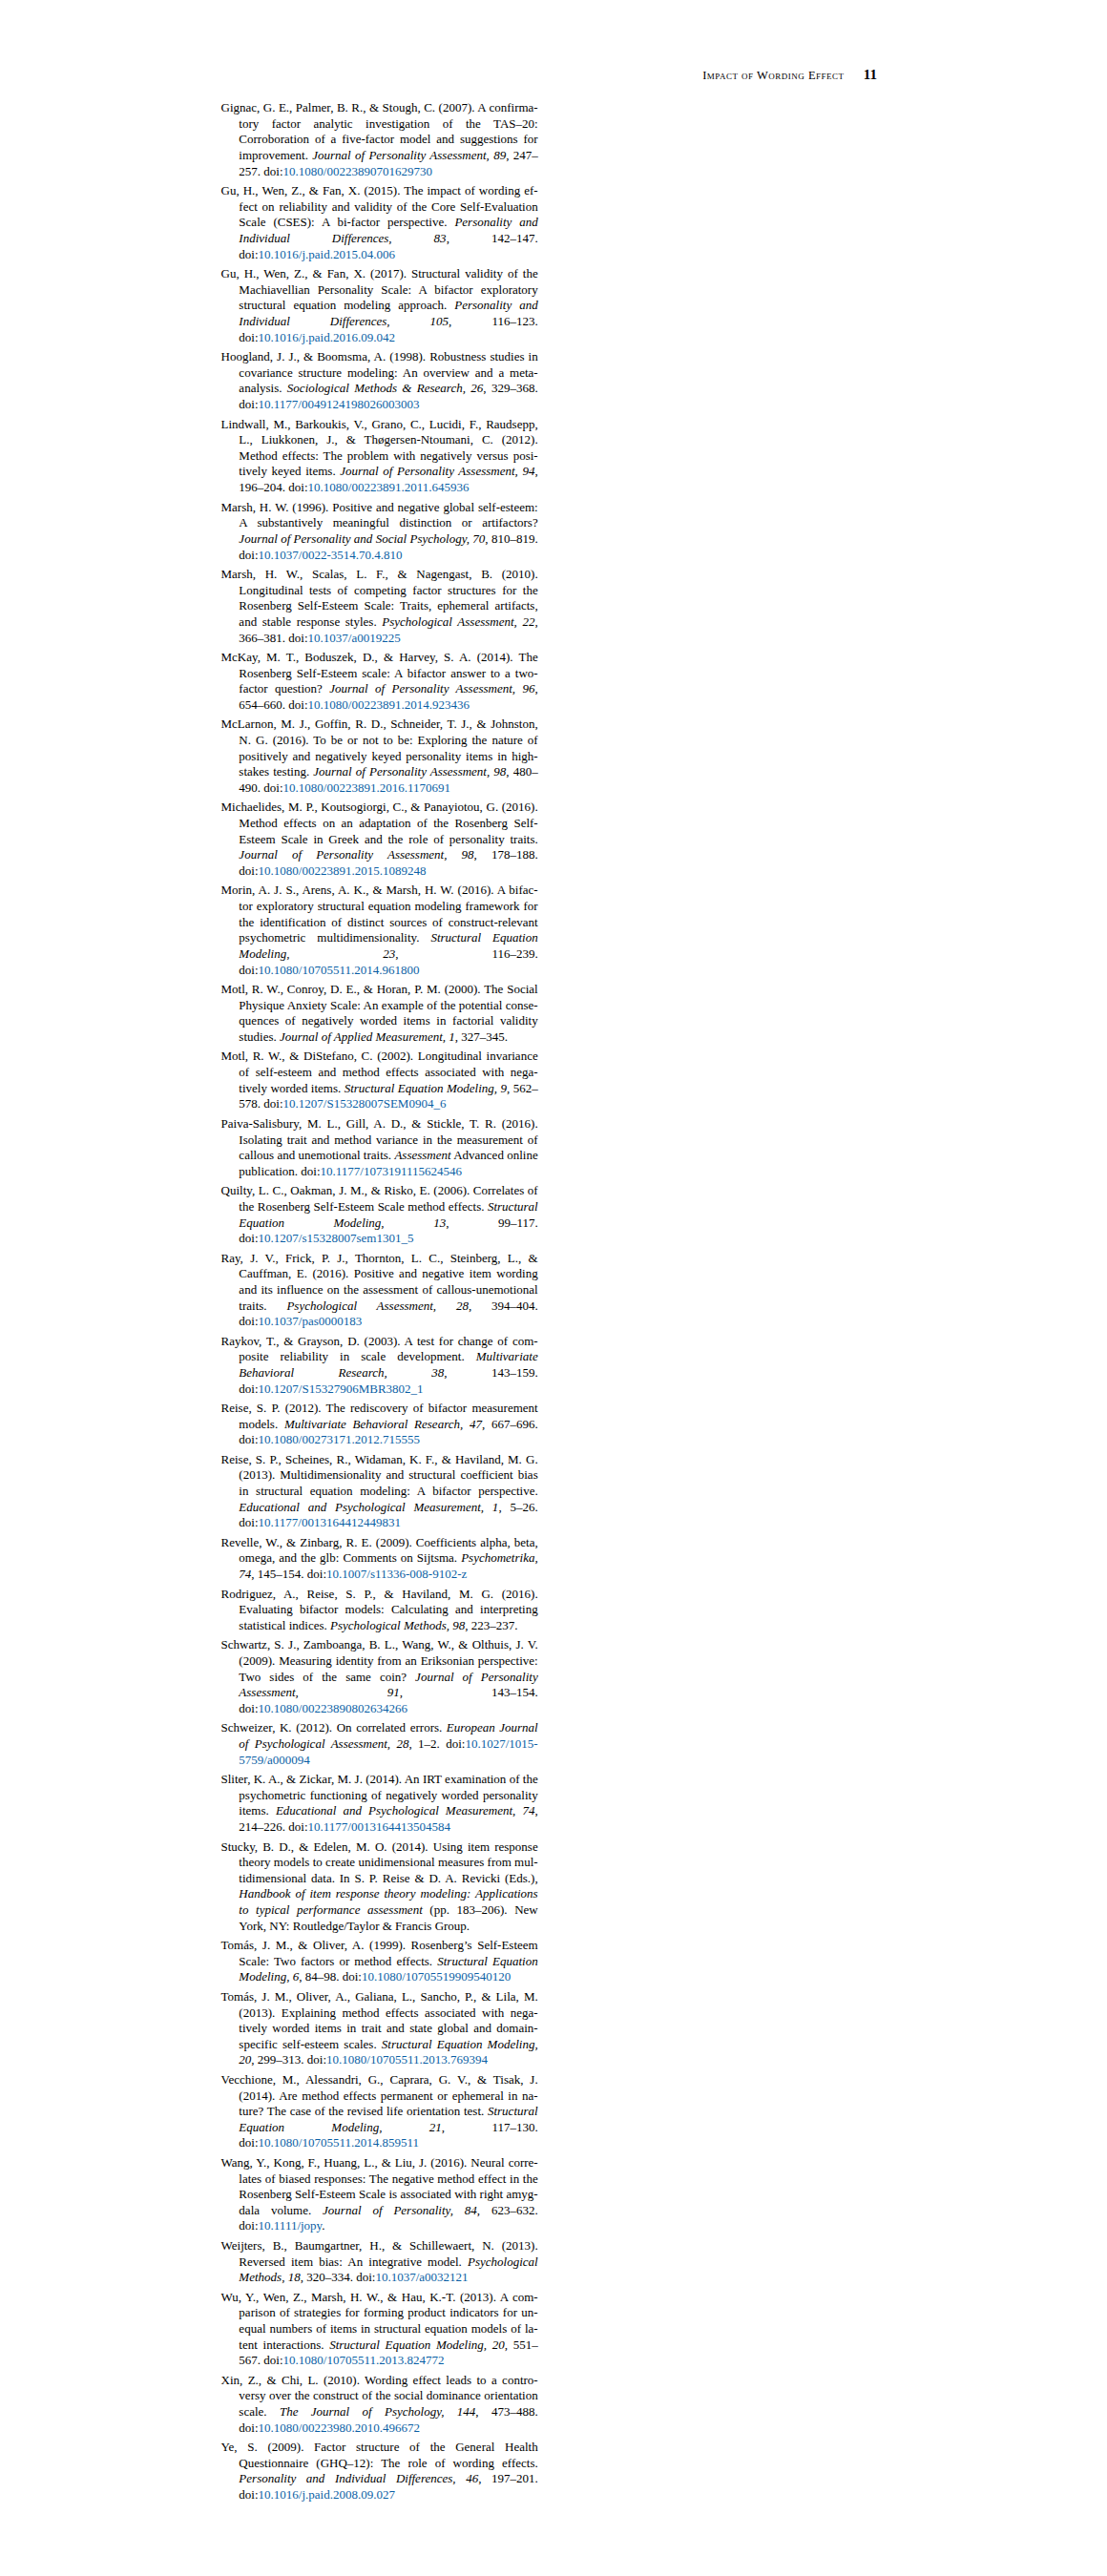Impact of Wording Effect 11
Gignac, G. E., Palmer, B. R., & Stough, C. (2007). A confirmatory factor analytic investigation of the TAS–20: Corroboration of a five-factor model and suggestions for improvement. Journal of Personality Assessment, 89, 247–257. doi:10.1080/00223890701629730
Gu, H., Wen, Z., & Fan, X. (2015). The impact of wording effect on reliability and validity of the Core Self-Evaluation Scale (CSES): A bi-factor perspective. Personality and Individual Differences, 83, 142–147. doi:10.1016/j.paid.2015.04.006
Gu, H., Wen, Z., & Fan, X. (2017). Structural validity of the Machiavellian Personality Scale: A bifactor exploratory structural equation modeling approach. Personality and Individual Differences, 105, 116–123. doi:10.1016/j.paid.2016.09.042
Hoogland, J. J., & Boomsma, A. (1998). Robustness studies in covariance structure modeling: An overview and a meta-analysis. Sociological Methods & Research, 26, 329–368. doi:10.1177/0049124198026003003
Lindwall, M., Barkoukis, V., Grano, C., Lucidi, F., Raudsepp, L., Liukkonen, J., & Thøgersen-Ntoumani, C. (2012). Method effects: The problem with negatively versus positively keyed items. Journal of Personality Assessment, 94, 196–204. doi:10.1080/00223891.2011.645936
Marsh, H. W. (1996). Positive and negative global self-esteem: A substantively meaningful distinction or artifactors? Journal of Personality and Social Psychology, 70, 810–819. doi:10.1037/0022-3514.70.4.810
Marsh, H. W., Scalas, L. F., & Nagengast, B. (2010). Longitudinal tests of competing factor structures for the Rosenberg Self-Esteem Scale: Traits, ephemeral artifacts, and stable response styles. Psychological Assessment, 22, 366–381. doi:10.1037/a0019225
McKay, M. T., Boduszek, D., & Harvey, S. A. (2014). The Rosenberg Self-Esteem scale: A bifactor answer to a two-factor question? Journal of Personality Assessment, 96, 654–660. doi:10.1080/00223891.2014.923436
McLarnon, M. J., Goffin, R. D., Schneider, T. J., & Johnston, N. G. (2016). To be or not to be: Exploring the nature of positively and negatively keyed personality items in high-stakes testing. Journal of Personality Assessment, 98, 480–490. doi:10.1080/00223891.2016.1170691
Michaelides, M. P., Koutsogiorgi, C., & Panayiotou, G. (2016). Method effects on an adaptation of the Rosenberg Self-Esteem Scale in Greek and the role of personality traits. Journal of Personality Assessment, 98, 178–188. doi:10.1080/00223891.2015.1089248
Morin, A. J. S., Arens, A. K., & Marsh, H. W. (2016). A bifactor exploratory structural equation modeling framework for the identification of distinct sources of construct-relevant psychometric multidimensionality. Structural Equation Modeling, 23, 116–239. doi:10.1080/10705511.2014.961800
Motl, R. W., Conroy, D. E., & Horan, P. M. (2000). The Social Physique Anxiety Scale: An example of the potential consequences of negatively worded items in factorial validity studies. Journal of Applied Measurement, 1, 327–345.
Motl, R. W., & DiStefano, C. (2002). Longitudinal invariance of self-esteem and method effects associated with negatively worded items. Structural Equation Modeling, 9, 562–578. doi:10.1207/S15328007SEM0904_6
Paiva-Salisbury, M. L., Gill, A. D., & Stickle, T. R. (2016). Isolating trait and method variance in the measurement of callous and unemotional traits. Assessment Advanced online publication. doi:10.1177/1073191115624546
Quilty, L. C., Oakman, J. M., & Risko, E. (2006). Correlates of the Rosenberg Self-Esteem Scale method effects. Structural Equation Modeling, 13, 99–117. doi:10.1207/s15328007sem1301_5
Ray, J. V., Frick, P. J., Thornton, L. C., Steinberg, L., & Cauffman, E. (2016). Positive and negative item wording and its influence on the assessment of callous-unemotional traits. Psychological Assessment, 28, 394–404. doi:10.1037/pas0000183
Raykov, T., & Grayson, D. (2003). A test for change of composite reliability in scale development. Multivariate Behavioral Research, 38, 143–159. doi:10.1207/S15327906MBR3802_1
Reise, S. P. (2012). The rediscovery of bifactor measurement models. Multivariate Behavioral Research, 47, 667–696. doi:10.1080/00273171.2012.715555
Reise, S. P., Scheines, R., Widaman, K. F., & Haviland, M. G. (2013). Multidimensionality and structural coefficient bias in structural equation modeling: A bifactor perspective. Educational and Psychological Measurement, 1, 5–26. doi:10.1177/0013164412449831
Revelle, W., & Zinbarg, R. E. (2009). Coefficients alpha, beta, omega, and the glb: Comments on Sijtsma. Psychometrika, 74, 145–154. doi:10.1007/s11336-008-9102-z
Rodriguez, A., Reise, S. P., & Haviland, M. G. (2016). Evaluating bifactor models: Calculating and interpreting statistical indices. Psychological Methods, 98, 223–237.
Schwartz, S. J., Zamboanga, B. L., Wang, W., & Olthuis, J. V. (2009). Measuring identity from an Eriksonian perspective: Two sides of the same coin? Journal of Personality Assessment, 91, 143–154. doi:10.1080/00223890802634266
Schweizer, K. (2012). On correlated errors. European Journal of Psychological Assessment, 28, 1–2. doi:10.1027/1015-5759/a000094
Sliter, K. A., & Zickar, M. J. (2014). An IRT examination of the psychometric functioning of negatively worded personality items. Educational and Psychological Measurement, 74, 214–226. doi:10.1177/0013164413504584
Stucky, B. D., & Edelen, M. O. (2014). Using item response theory models to create unidimensional measures from multidimensional data. In S. P. Reise & D. A. Revicki (Eds.), Handbook of item response theory modeling: Applications to typical performance assessment (pp. 183–206). New York, NY: Routledge/Taylor & Francis Group.
Tomás, J. M., & Oliver, A. (1999). Rosenberg’s Self-Esteem Scale: Two factors or method effects. Structural Equation Modeling, 6, 84–98. doi:10.1080/10705519909540120
Tomás, J. M., Oliver, A., Galiana, L., Sancho, P., & Lila, M. (2013). Explaining method effects associated with negatively worded items in trait and state global and domain-specific self-esteem scales. Structural Equation Modeling, 20, 299–313. doi:10.1080/10705511.2013.769394
Vecchione, M., Alessandri, G., Caprara, G. V., & Tisak, J. (2014). Are method effects permanent or ephemeral in nature? The case of the revised life orientation test. Structural Equation Modeling, 21, 117–130. doi:10.1080/10705511.2014.859511
Wang, Y., Kong, F., Huang, L., & Liu, J. (2016). Neural correlates of biased responses: The negative method effect in the Rosenberg Self-Esteem Scale is associated with right amygdala volume. Journal of Personality, 84, 623–632. doi:10.1111/jopy.
Weijters, B., Baumgartner, H., & Schillewaert, N. (2013). Reversed item bias: An integrative model. Psychological Methods, 18, 320–334. doi:10.1037/a0032121
Wu, Y., Wen, Z., Marsh, H. W., & Hau, K.-T. (2013). A comparison of strategies for forming product indicators for unequal numbers of items in structural equation models of latent interactions. Structural Equation Modeling, 20, 551–567. doi:10.1080/10705511.2013.824772
Xin, Z., & Chi, L. (2010). Wording effect leads to a controversy over the construct of the social dominance orientation scale. The Journal of Psychology, 144, 473–488. doi:10.1080/00223980.2010.496672
Ye, S. (2009). Factor structure of the General Health Questionnaire (GHQ–12): The role of wording effects. Personality and Individual Differences, 46, 197–201. doi:10.1016/j.paid.2008.09.027